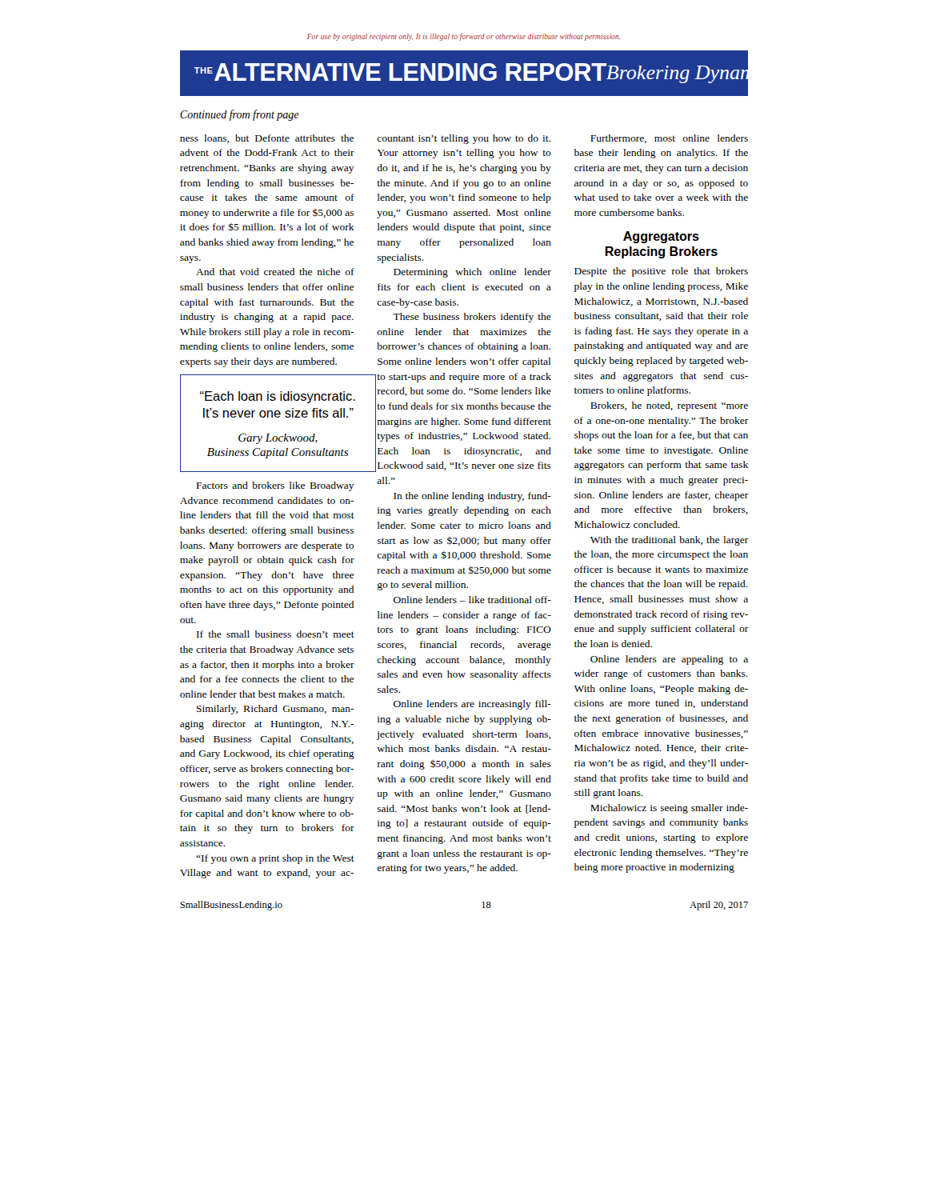For use by original recipient only. It is illegal to forward or otherwise distribute without permission.
THEALTERNATIVE LENDING REPORT
Brokering Dynamics
Continued from front page
ness loans, but Defonte attributes the advent of the Dodd-Frank Act to their retrenchment. “Banks are shying away from lending to small businesses because it takes the same amount of money to underwrite a file for $5,000 as it does for $5 million. It’s a lot of work and banks shied away from lending,” he says.
And that void created the niche of small business lenders that offer online capital with fast turnarounds. But the industry is changing at a rapid pace. While brokers still play a role in recommending clients to online lenders, some experts say their days are numbered.
“Each loan is idiosyncratic. It’s never one size fits all.”
Gary Lockwood,
Business Capital Consultants
Factors and brokers like Broadway Advance recommend candidates to online lenders that fill the void that most banks deserted: offering small business loans. Many borrowers are desperate to make payroll or obtain quick cash for expansion. “They don’t have three months to act on this opportunity and often have three days,” Defonte pointed out.
If the small business doesn’t meet the criteria that Broadway Advance sets as a factor, then it morphs into a broker and for a fee connects the client to the online lender that best makes a match.
Similarly, Richard Gusmano, managing director at Huntington, N.Y.-based Business Capital Consultants, and Gary Lockwood, its chief operating officer, serve as brokers connecting borrowers to the right online lender. Gusmano said many clients are hungry for capital and don’t know where to obtain it so they turn to brokers for assistance.
“If you own a print shop in the West Village and want to expand, your accountant isn’t telling you how to do it. Your attorney isn’t telling you how to do it, and if he is, he’s charging you by the minute. And if you go to an online lender, you won’t find someone to help you,” Gusmano asserted. Most online lenders would dispute that point, since many offer personalized loan specialists.
Determining which online lender fits for each client is executed on a case-by-case basis.
These business brokers identify the online lender that maximizes the borrower’s chances of obtaining a loan. Some online lenders won’t offer capital to start-ups and require more of a track record, but some do. “Some lenders like to fund deals for six months because the margins are higher. Some fund different types of industries,” Lockwood stated. Each loan is idiosyncratic, and Lockwood said, “It’s never one size fits all.”
In the online lending industry, funding varies greatly depending on each lender. Some cater to micro loans and start as low as $2,000; but many offer capital with a $10,000 threshold. Some reach a maximum at $250,000 but some go to several million.
Online lenders – like traditional offline lenders – consider a range of factors to grant loans including: FICO scores, financial records, average checking account balance, monthly sales and even how seasonality affects sales.
Online lenders are increasingly filling a valuable niche by supplying objectively evaluated short-term loans, which most banks disdain. “A restaurant doing $50,000 a month in sales with a 600 credit score likely will end up with an online lender,” Gusmano said. “Most banks won’t look at [lending to] a restaurant outside of equipment financing. And most banks won’t grant a loan unless the restaurant is operating for two years,” he added.
Furthermore, most online lenders base their lending on analytics. If the criteria are met, they can turn a decision around in a day or so, as opposed to what used to take over a week with the more cumbersome banks.
Aggregators
Replacing Brokers
Despite the positive role that brokers play in the online lending process, Mike Michalowicz, a Morristown, N.J.-based business consultant, said that their role is fading fast. He says they operate in a painstaking and antiquated way and are quickly being replaced by targeted websites and aggregators that send customers to online platforms.
Brokers, he noted, represent “more of a one-on-one mentality.” The broker shops out the loan for a fee, but that can take some time to investigate. Online aggregators can perform that same task in minutes with a much greater precision. Online lenders are faster, cheaper and more effective than brokers, Michalowicz concluded.
With the traditional bank, the larger the loan, the more circumspect the loan officer is because it wants to maximize the chances that the loan will be repaid. Hence, small businesses must show a demonstrated track record of rising revenue and supply sufficient collateral or the loan is denied.
Online lenders are appealing to a wider range of customers than banks. With online loans, “People making decisions are more tuned in, understand the next generation of businesses, and often embrace innovative businesses,” Michalowicz noted. Hence, their criteria won’t be as rigid, and they’ll understand that profits take time to build and still grant loans.
Michalowicz is seeing smaller independent savings and community banks and credit unions, starting to explore electronic lending themselves. “They’re being more proactive in modernizing
SmallBusinessLending.io
18
April 20, 2017